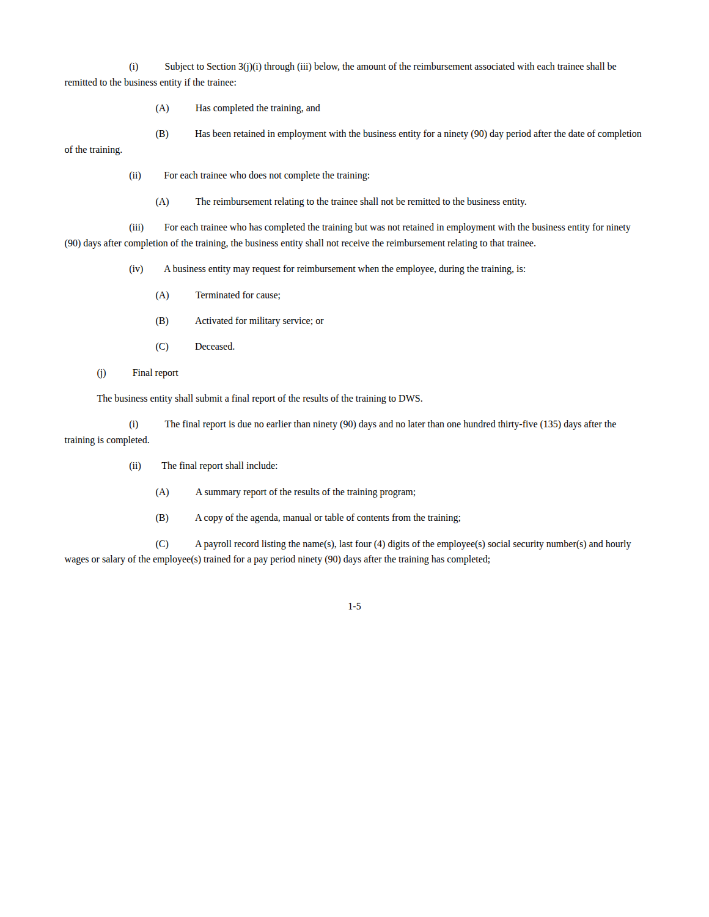(i) Subject to Section 3(j)(i) through (iii) below, the amount of the reimbursement associated with each trainee shall be remitted to the business entity if the trainee:
(A) Has completed the training, and
(B) Has been retained in employment with the business entity for a ninety (90) day period after the date of completion of the training.
(ii) For each trainee who does not complete the training:
(A) The reimbursement relating to the trainee shall not be remitted to the business entity.
(iii) For each trainee who has completed the training but was not retained in employment with the business entity for ninety (90) days after completion of the training, the business entity shall not receive the reimbursement relating to that trainee.
(iv) A business entity may request for reimbursement when the employee, during the training, is:
(A) Terminated for cause;
(B) Activated for military service; or
(C) Deceased.
(j) Final report
The business entity shall submit a final report of the results of the training to DWS.
(i) The final report is due no earlier than ninety (90) days and no later than one hundred thirty-five (135) days after the training is completed.
(ii) The final report shall include:
(A) A summary report of the results of the training program;
(B) A copy of the agenda, manual or table of contents from the training;
(C) A payroll record listing the name(s), last four (4) digits of the employee(s) social security number(s) and hourly wages or salary of the employee(s) trained for a pay period ninety (90) days after the training has completed;
1-5